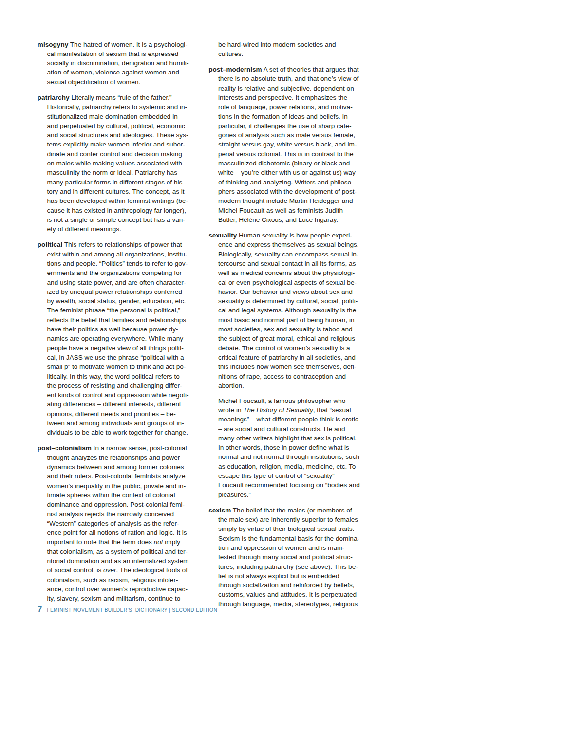misogyny The hatred of women. It is a psychological manifestation of sexism that is expressed socially in discrimination, denigration and humiliation of women, violence against women and sexual objectification of women.
patriarchy Literally means “rule of the father.” Historically, patriarchy refers to systemic and institutionalized male domination embedded in and perpetuated by cultural, political, economic and social structures and ideologies. These systems explicitly make women inferior and subordinate and confer control and decision making on males while making values associated with masculinity the norm or ideal. Patriarchy has many particular forms in different stages of history and in different cultures. The concept, as it has been developed within feminist writings (because it has existed in anthropology far longer), is not a single or simple concept but has a variety of different meanings.
political This refers to relationships of power that exist within and among all organizations, institutions and people. “Politics” tends to refer to governments and the organizations competing for and using state power, and are often characterized by unequal power relationships conferred by wealth, social status, gender, education, etc. The feminist phrase “the personal is political,” reflects the belief that families and relationships have their politics as well because power dynamics are operating everywhere. While many people have a negative view of all things political, in JASS we use the phrase “political with a small p” to motivate women to think and act politically. In this way, the word political refers to the process of resisting and challenging different kinds of control and oppression while negotiating differences – different interests, different opinions, different needs and priorities – between and among individuals and groups of individuals to be able to work together for change.
post–colonialism In a narrow sense, post-colonial thought analyzes the relationships and power dynamics between and among former colonies and their rulers. Post-colonial feminists analyze women’s inequality in the public, private and intimate spheres within the context of colonial dominance and oppression. Post-colonial feminist analysis rejects the narrowly conceived “Western” categories of analysis as the reference point for all notions of ration and logic. It is important to note that the term does not imply that colonialism, as a system of political and territorial domination and as an internalized system of social control, is over. The ideological tools of colonialism, such as racism, religious intolerance, control over women’s reproductive capacity, slavery, sexism and militarism, continue to be hard-wired into modern societies and cultures.
post–modernism A set of theories that argues that there is no absolute truth, and that one’s view of reality is relative and subjective, dependent on interests and perspective. It emphasizes the role of language, power relations, and motivations in the formation of ideas and beliefs. In particular, it challenges the use of sharp categories of analysis such as male versus female, straight versus gay, white versus black, and imperial versus colonial. This is in contrast to the masculinized dichotomic (binary or black and white – you’re either with us or against us) way of thinking and analyzing. Writers and philosophers associated with the development of post-modern thought include Martin Heidegger and Michel Foucault as well as feminists Judith Butler, Hélène Cixous, and Luce Irigaray.
sexuality Human sexuality is how people experience and express themselves as sexual beings. Biologically, sexuality can encompass sexual intercourse and sexual contact in all its forms, as well as medical concerns about the physiological or even psychological aspects of sexual behavior. Our behavior and views about sex and sexuality is determined by cultural, social, political and legal systems. Although sexuality is the most basic and normal part of being human, in most societies, sex and sexuality is taboo and the subject of great moral, ethical and religious debate. The control of women’s sexuality is a critical feature of patriarchy in all societies, and this includes how women see themselves, definitions of rape, access to contraception and abortion.
Michel Foucault, a famous philosopher who wrote in The History of Sexuality, that “sexual meanings” – what different people think is erotic – are social and cultural constructs. He and many other writers highlight that sex is political. In other words, those in power define what is normal and not normal through institutions, such as education, religion, media, medicine, etc. To escape this type of control of “sexuality” Foucault recommended focusing on “bodies and pleasures.”
sexism The belief that the males (or members of the male sex) are inherently superior to females simply by virtue of their biological sexual traits. Sexism is the fundamental basis for the domination and oppression of women and is manifested through many social and political structures, including patriarchy (see above). This belief is not always explicit but is embedded through socialization and reinforced by beliefs, customs, values and attitudes. It is perpetuated through language, media, stereotypes, religious
7 FEMINIST MOVEMENT BUILDER’S DICTIONARY | SECOND EDITION